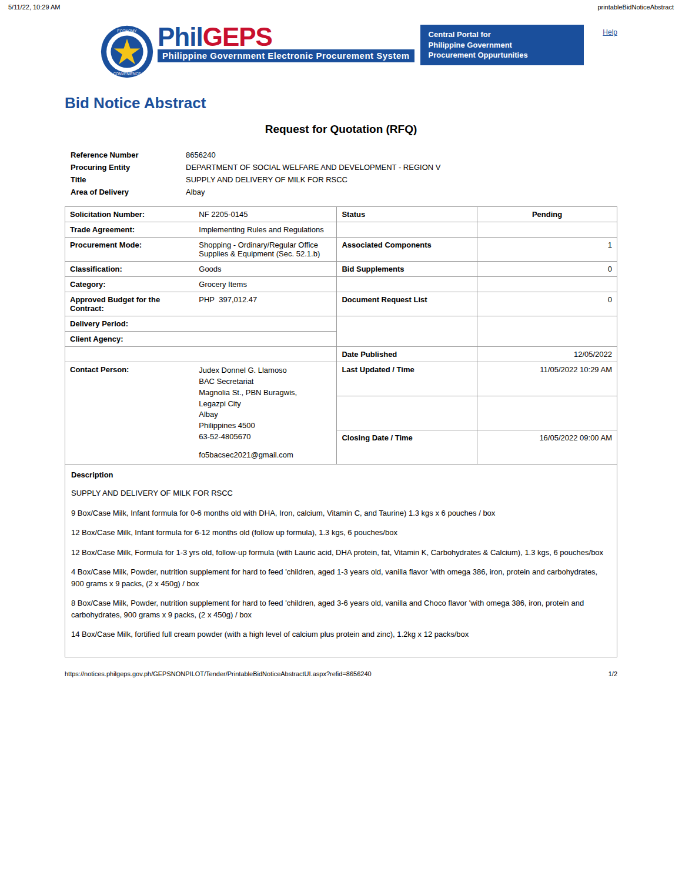5/11/22, 10:29 AM printableBidNoticeAbstract
Help
ECONOMY CONVENIENCE
Phil GEPS
Philippine Government Electronic Procurement System
Central Portal for
Philippine Government
Procurement Oppurtunities
Bid Notice Abstract
Request for Quotation (RFQ)
| Reference Number | 8656240 |
| Procuring Entity | DEPARTMENT OF SOCIAL WELFARE AND DEVELOPMENT - REGION V |
| Title | SUPPLY AND DELIVERY OF MILK FOR RSCC |
| Area of Delivery | Albay |
| Solicitation Number: | NF 2205-0145 | Status | Pending |
| Trade Agreement: | Implementing Rules and Regulations | | |
| Procurement Mode: | Shopping - Ordinary/Regular Office Supplies & Equipment (Sec. 52.1.b) |
| Associated Components | 1 |
| Classification: | Goods | Bid Supplements | 0 |
| Category: | Grocery Items | | |
| Approved Budget for the Contract: | PHP 397,012.47 |
| Document Request List | 0 |
| Delivery Period: | | | |
| Client Agency: | |
| | | Date Published | 12/05/2022 |
| Contact Person: | Judex Donnel G. Llamoso BAC Secretariat Magnolia St., PBN Buragwis, Legazpi City Albay Philippines 4500 63-52-4805670 fo5bacsec2021@gmail.com | Last Updated / Time | 11/05/2022 10:29 AM |
| Closing Date / Time | 16/05/2022 09:00 AM |
Description
SUPPLY AND DELIVERY OF MILK FOR RSCC
9 Box/Case Milk, Infant formula for 0-6 months old with DHA, Iron, calcium, Vitamin C, and Taurine) 1.3 kgs x 6 pouches / box
12 Box/Case Milk, Infant formula for 6-12 months old (follow up formula), 1.3 kgs, 6 pouches/box
12 Box/Case Milk, Formula for 1-3 yrs old, follow-up formula (with Lauric acid, DHA protein, fat, Vitamin K, Carbohydrates & Calcium), 1.3 kgs, 6 pouches/box
4 Box/Case Milk, Powder, nutrition supplement for hard to feed 'children, aged 1-3 years old, vanilla flavor 'with omega 386, iron, protein and carbohydrates, 900 grams x 9 packs, (2 x 450g) / box
8 Box/Case Milk, Powder, nutrition supplement for hard to feed 'children, aged 3-6 years old, vanilla and Choco flavor 'with omega 386, iron, protein and carbohydrates, 900 grams x 9 packs, (2 x 450g) / box
14 Box/Case Milk, fortified full cream powder (with a high level of calcium plus protein and zinc), 1.2kg x 12 packs/box
https://notices.philgeps.gov.ph/GEPSNONPILOT/Tender/PrintableBidNoticeAbstractUI.aspx?refid=8656240 1/2